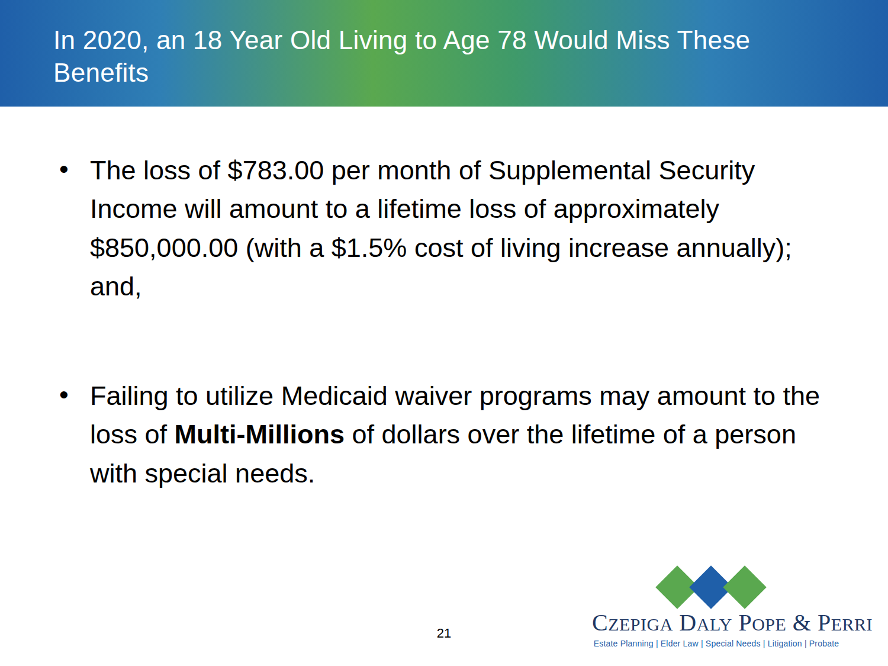In 2020, an 18 Year Old Living to Age 78 Would Miss These Benefits
The loss of $783.00 per month of Supplemental Security Income will amount to a lifetime loss of approximately $850,000.00 (with a $1.5% cost of living increase annually); and,
Failing to utilize Medicaid waiver programs may amount to the loss of Multi-Millions of dollars over the lifetime of a person with special needs.
21
CZEPIGA DALY POPE & PERRI
Estate Planning | Elder Law | Special Needs | Litigation | Probate